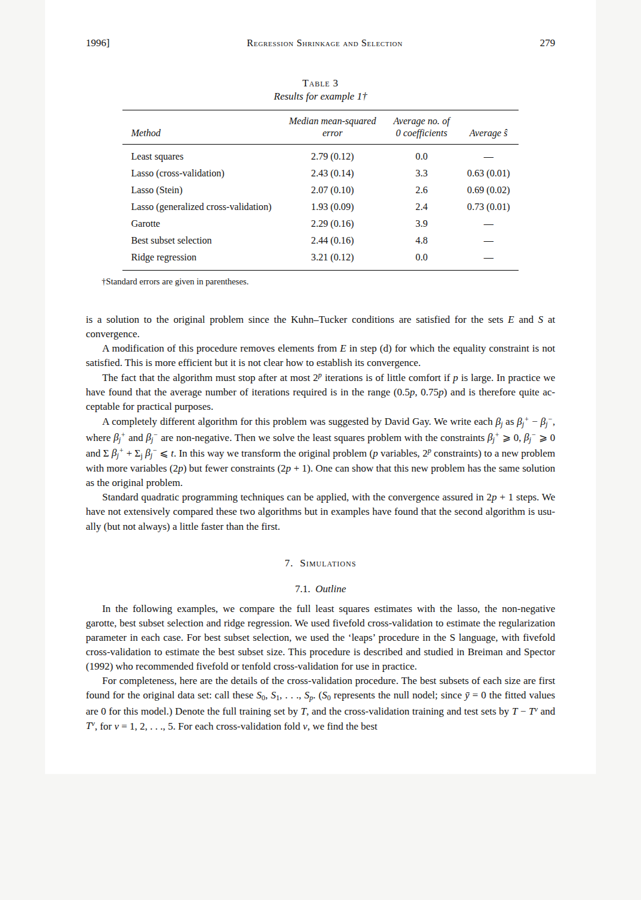1996] Regression Shrinkage and Selection 279
Table 3
Results for example 1†
| Method | Median mean-squared error | Average no. of 0 coefficients | Average ŝ |
| --- | --- | --- | --- |
| Least squares | 2.79 (0.12) | 0.0 | — |
| Lasso (cross-validation) | 2.43 (0.14) | 3.3 | 0.63 (0.01) |
| Lasso (Stein) | 2.07 (0.10) | 2.6 | 0.69 (0.02) |
| Lasso (generalized cross-validation) | 1.93 (0.09) | 2.4 | 0.73 (0.01) |
| Garotte | 2.29 (0.16) | 3.9 | — |
| Best subset selection | 2.44 (0.16) | 4.8 | — |
| Ridge regression | 3.21 (0.12) | 0.0 | — |
†Standard errors are given in parentheses.
is a solution to the original problem since the Kuhn–Tucker conditions are satisfied for the sets E and S at convergence.
A modification of this procedure removes elements from E in step (d) for which the equality constraint is not satisfied. This is more efficient but it is not clear how to establish its convergence.
The fact that the algorithm must stop after at most 2p iterations is of little comfort if p is large. In practice we have found that the average number of iterations required is in the range (0.5p, 0.75p) and is therefore quite acceptable for practical purposes.
A completely different algorithm for this problem was suggested by David Gay. We write each βj as βj+ − βj−, where βj+ and βj− are non-negative. Then we solve the least squares problem with the constraints βj+ ⩾ 0, βj− ⩾ 0 and Σ βj+ + Σj βj− ⩽ t. In this way we transform the original problem (p variables, 2p constraints) to a new problem with more variables (2p) but fewer constraints (2p + 1). One can show that this new problem has the same solution as the original problem.
Standard quadratic programming techniques can be applied, with the convergence assured in 2p + 1 steps. We have not extensively compared these two algorithms but in examples have found that the second algorithm is usually (but not always) a little faster than the first.
7. Simulations
7.1. Outline
In the following examples, we compare the full least squares estimates with the lasso, the non-negative garotte, best subset selection and ridge regression. We used fivefold cross-validation to estimate the regularization parameter in each case. For best subset selection, we used the ‘leaps’ procedure in the S language, with fivefold cross-validation to estimate the best subset size. This procedure is described and studied in Breiman and Spector (1992) who recommended fivefold or tenfold cross-validation for use in practice.
For completeness, here are the details of the cross-validation procedure. The best subsets of each size are first found for the original data set: call these S0, S1, . . ., Sp. (S0 represents the null nodel; since ȳ = 0 the fitted values are 0 for this model.) Denote the full training set by T, and the cross-validation training and test sets by T − Tv and Tv, for v = 1, 2, . . ., 5. For each cross-validation fold v, we find the best